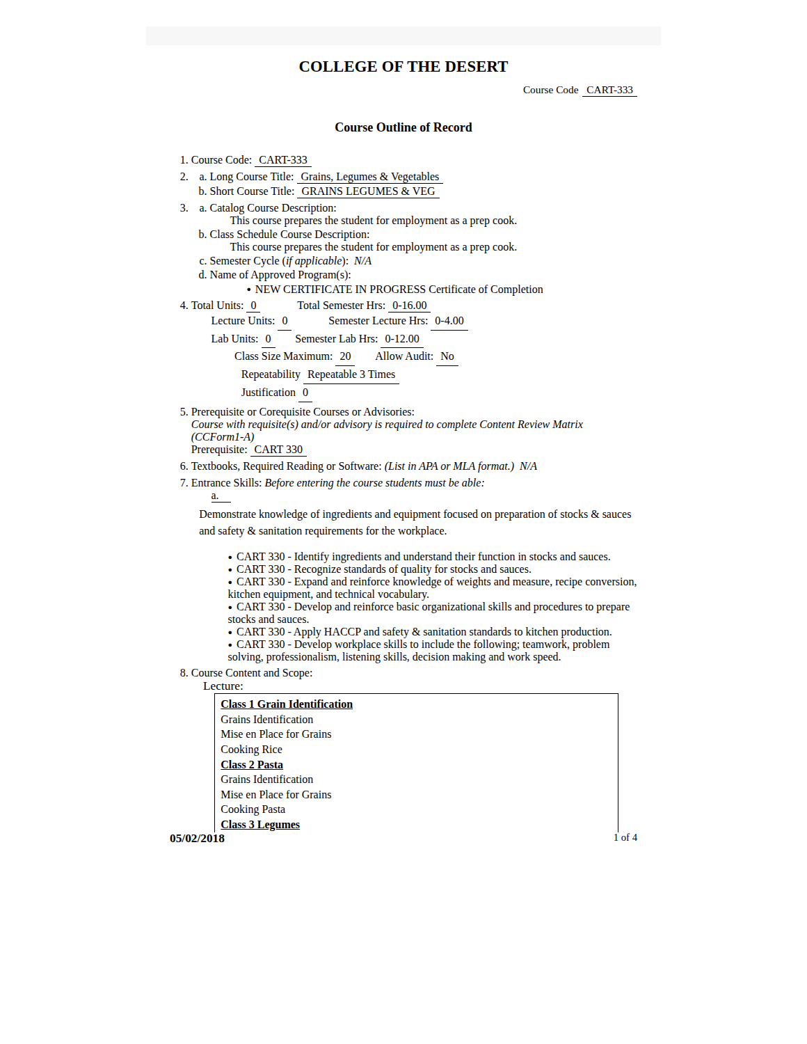COLLEGE OF THE DESERT
Course Code CART-333
Course Outline of Record
Course Code: CART-333
Long Course Title: Grains, Legumes & Vegetables
Short Course Title: GRAINS LEGUMES & VEG
Catalog Course Description:
This course prepares the student for employment as a prep cook.
Class Schedule Course Description:
This course prepares the student for employment as a prep cook.
Semester Cycle (if applicable): N/A
Name of Approved Program(s):
NEW CERTIFICATE IN PROGRESS Certificate of Completion
Total Units: 0 Total Semester Hrs: 0-16.00
Lecture Units: 0 Semester Lecture Hrs: 0-4.00 Lab Units: 0 Semester Lab Hrs: 0-12.00 Class Size Maximum: 20 Allow Audit: No Repeatability Repeatable 3 Times Justification 0
Prerequisite or Corequisite Courses or Advisories:
Course with requisite(s) and/or advisory is required to complete Content Review Matrix (CCForm1-A)
Prerequisite: CART 330
Textbooks, Required Reading or Software: (List in APA or MLA format.) N/A
Entrance Skills: Before entering the course students must be able:
a.
Demonstrate knowledge of ingredients and equipment focused on preparation of stocks & sauces and safety & sanitation requirements for the workplace.
CART 330 - Identify ingredients and understand their function in stocks and sauces.
CART 330 - Recognize standards of quality for stocks and sauces.
CART 330 - Expand and reinforce knowledge of weights and measure, recipe conversion, kitchen equipment, and technical vocabulary.
CART 330 - Develop and reinforce basic organizational skills and procedures to prepare stocks and sauces.
CART 330 - Apply HACCP and safety & sanitation standards to kitchen production.
CART 330 - Develop workplace skills to include the following; teamwork, problem solving, professionalism, listening skills, decision making and work speed.
Course Content and Scope:
Lecture:
Class 1 Grain Identification
Grains Identification
Mise en Place for Grains
Cooking Rice
Class 2 Pasta
Grains Identification
Mise en Place for Grains
Cooking Pasta
Class 3 Legumes
05/02/2018 1 of 4